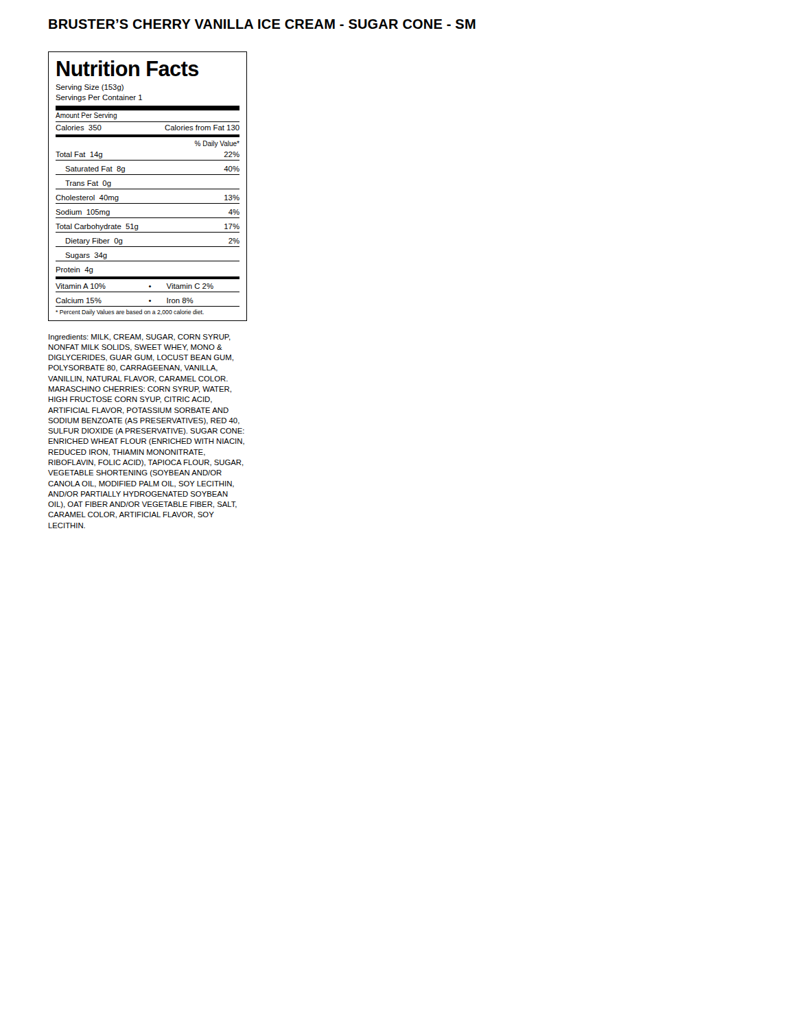BRUSTER’S CHERRY VANILLA ICE CREAM - SUGAR CONE - SM
Nutrition Facts
Serving Size (153g)
Servings Per Container 1
Amount Per Serving
| Calories 350 | Calories from Fat 130 |
| % Daily Value* |
| Total Fat 14g | 22% |
| Saturated Fat 8g | 40% |
| Trans Fat 0g | |
| Cholesterol 40mg | 13% |
| Sodium 105mg | 4% |
| Total Carbohydrate 51g | 17% |
| Dietary Fiber 0g | 2% |
| Sugars 34g | |
| Protein 4g | |
| Vitamin A 10% | • | Vitamin C 2% |
| Calcium 15% | • | Iron 8% |
* Percent Daily Values are based on a 2,000 calorie diet.
Ingredients: MILK, CREAM, SUGAR, CORN SYRUP, NONFAT MILK SOLIDS, SWEET WHEY, MONO & DIGLYCERIDES, GUAR GUM, LOCUST BEAN GUM, POLYSORBATE 80, CARRAGEENAN, VANILLA, VANILLIN, NATURAL FLAVOR, CARAMEL COLOR. MARASCHINO CHERRIES: CORN SYRUP, WATER, HIGH FRUCTOSE CORN SYUP, CITRIC ACID, ARTIFICIAL FLAVOR, POTASSIUM SORBATE AND SODIUM BENZOATE (AS PRESERVATIVES), RED 40, SULFUR DIOXIDE (A PRESERVATIVE). SUGAR CONE: ENRICHED WHEAT FLOUR (ENRICHED WITH NIACIN, REDUCED IRON, THIAMIN MONONITRATE, RIBOFLAVIN, FOLIC ACID), TAPIOCA FLOUR, SUGAR, VEGETABLE SHORTENING (SOYBEAN AND/OR CANOLA OIL, MODIFIED PALM OIL, SOY LECITHIN, AND/OR PARTIALLY HYDROGENATED SOYBEAN OIL), OAT FIBER AND/OR VEGETABLE FIBER, SALT, CARAMEL COLOR, ARTIFICIAL FLAVOR, SOY LECITHIN.